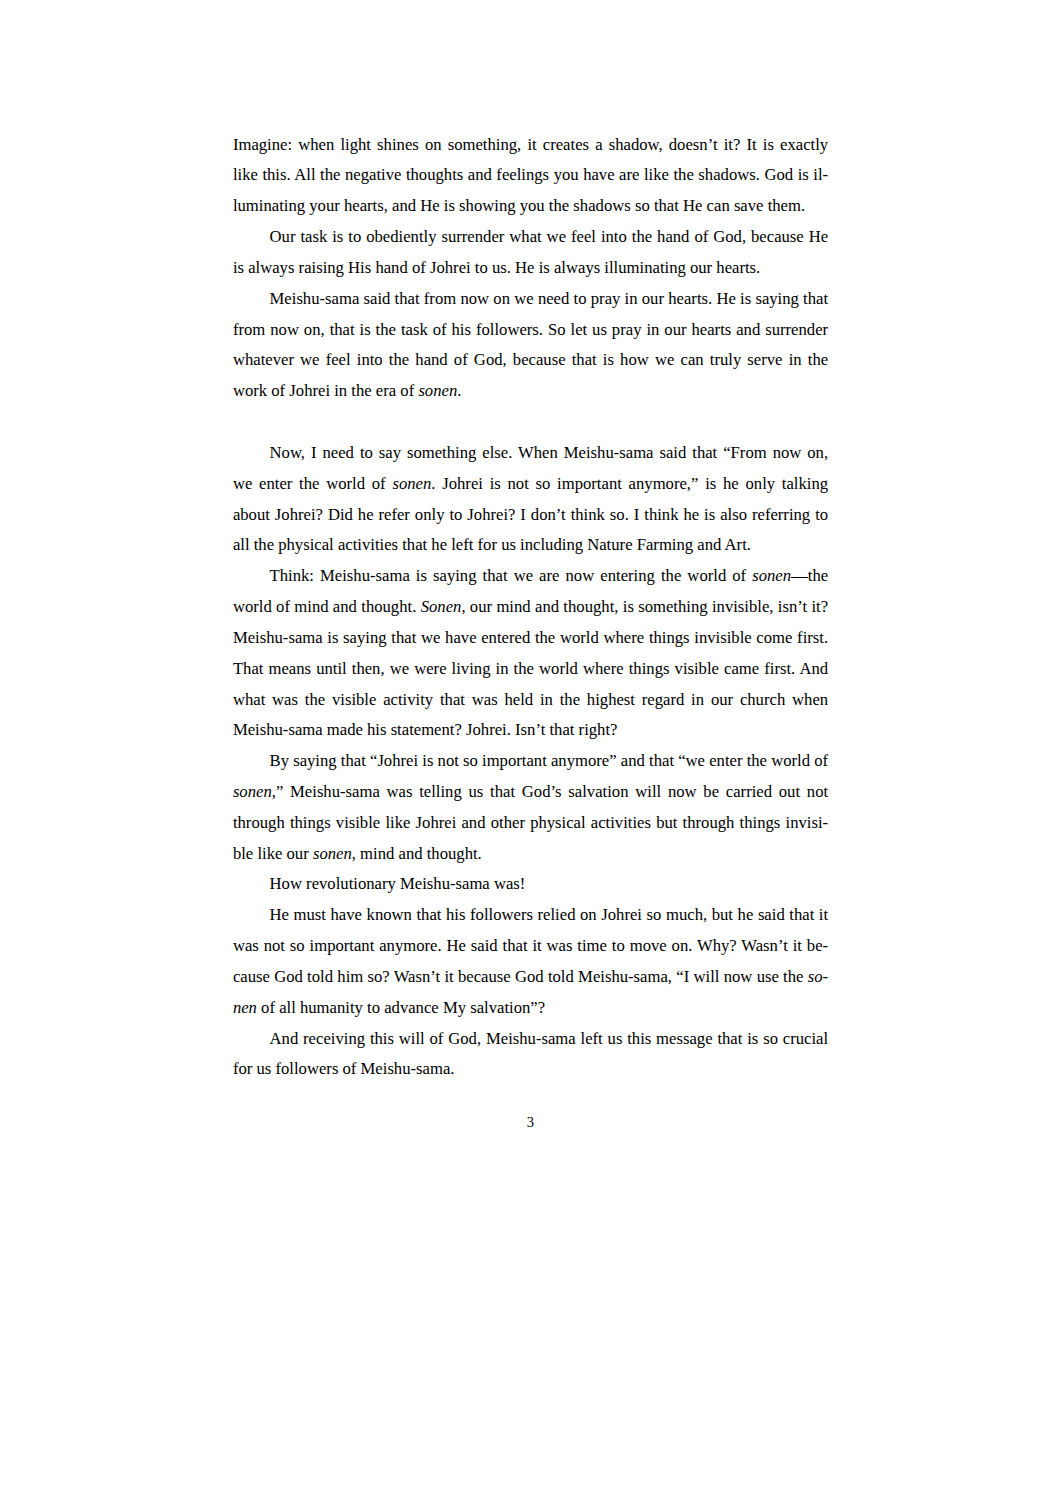Imagine: when light shines on something, it creates a shadow, doesn’t it? It is exactly like this. All the negative thoughts and feelings you have are like the shadows. God is illuminating your hearts, and He is showing you the shadows so that He can save them.
Our task is to obediently surrender what we feel into the hand of God, because He is always raising His hand of Johrei to us. He is always illuminating our hearts.
Meishu-sama said that from now on we need to pray in our hearts. He is saying that from now on, that is the task of his followers. So let us pray in our hearts and surrender whatever we feel into the hand of God, because that is how we can truly serve in the work of Johrei in the era of sonen.
Now, I need to say something else. When Meishu-sama said that “From now on, we enter the world of sonen. Johrei is not so important anymore,” is he only talking about Johrei? Did he refer only to Johrei? I don’t think so. I think he is also referring to all the physical activities that he left for us including Nature Farming and Art.
Think: Meishu-sama is saying that we are now entering the world of sonen—the world of mind and thought. Sonen, our mind and thought, is something invisible, isn’t it? Meishu-sama is saying that we have entered the world where things invisible come first. That means until then, we were living in the world where things visible came first. And what was the visible activity that was held in the highest regard in our church when Meishu-sama made his statement? Johrei. Isn’t that right?
By saying that “Johrei is not so important anymore” and that “we enter the world of sonen,” Meishu-sama was telling us that God’s salvation will now be carried out not through things visible like Johrei and other physical activities but through things invisible like our sonen, mind and thought.
How revolutionary Meishu-sama was!
He must have known that his followers relied on Johrei so much, but he said that it was not so important anymore. He said that it was time to move on. Why? Wasn’t it because God told him so? Wasn’t it because God told Meishu-sama, “I will now use the sonen of all humanity to advance My salvation”?
And receiving this will of God, Meishu-sama left us this message that is so crucial for us followers of Meishu-sama.
3